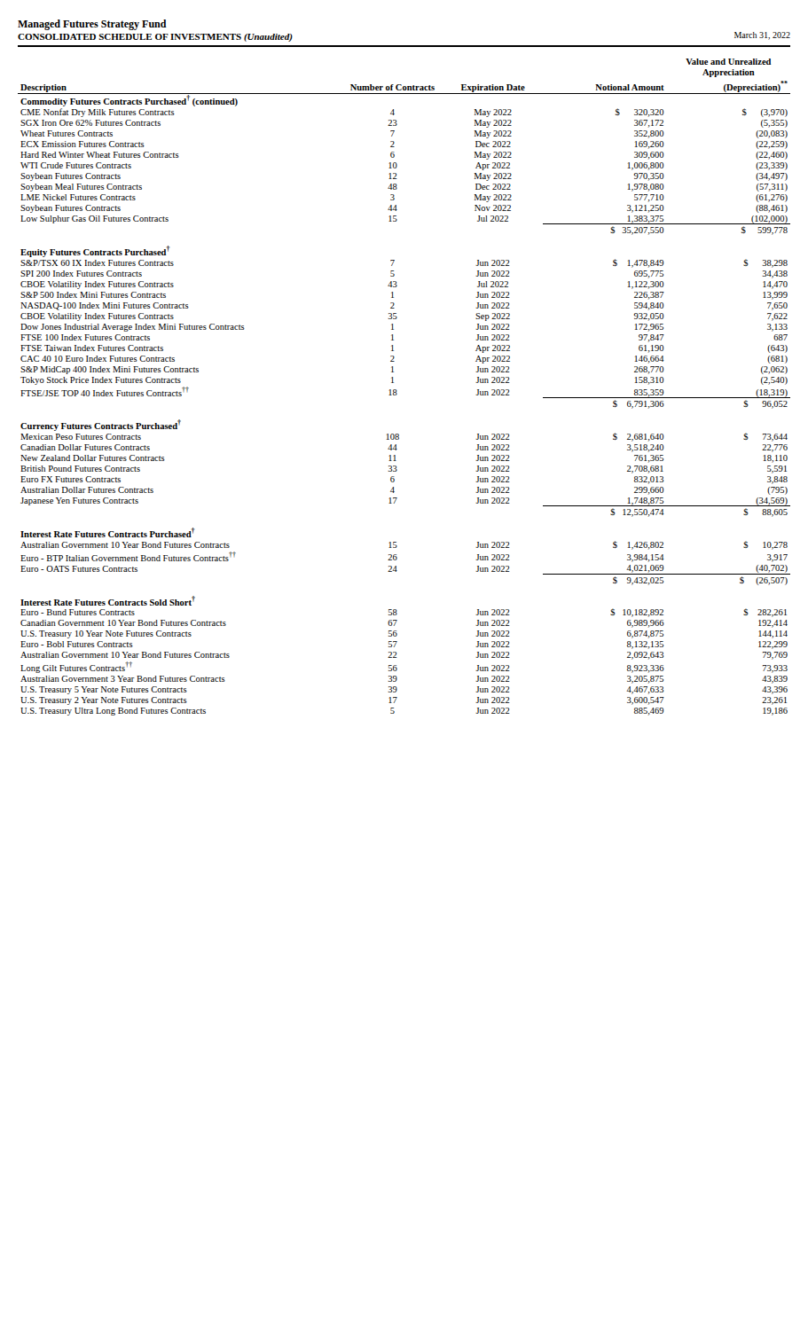Managed Futures Strategy Fund
CONSOLIDATED SCHEDULE OF INVESTMENTS (Unaudited)
March 31, 2022
| | | | | Value and Unrealized Appreciation |
| --- | --- | --- | --- | --- |
| Description | Number of Contracts | Expiration Date | Notional Amount | (Depreciation) ** |
| Commodity Futures Contracts Purchased † (continued) | | | | |
| CME Nonfat Dry Milk Futures Contracts | 4 | May 2022 | $ 320,320 | $ (3,970) |
| SGX Iron Ore 62% Futures Contracts | 23 | May 2022 | 367,172 | (5,355) |
| Wheat Futures Contracts | 7 | May 2022 | 352,800 | (20,083) |
| ECX Emission Futures Contracts | 2 | Dec 2022 | 169,260 | (22,259) |
| Hard Red Winter Wheat Futures Contracts | 6 | May 2022 | 309,600 | (22,460) |
| WTI Crude Futures Contracts | 10 | Apr 2022 | 1,006,800 | (23,339) |
| Soybean Futures Contracts | 12 | May 2022 | 970,350 | (34,497) |
| Soybean Meal Futures Contracts | 48 | Dec 2022 | 1,978,080 | (57,311) |
| LME Nickel Futures Contracts | 3 | May 2022 | 577,710 | (61,276) |
| Soybean Futures Contracts | 44 | Nov 2022 | 3,121,250 | (88,461) |
| Low Sulphur Gas Oil Futures Contracts | 15 | Jul 2022 | 1,383,375 | (102,000) |
| | | | $ 35,207,550 | $ 599,778 |
| Equity Futures Contracts Purchased † | | | | |
| S&P/TSX 60 IX Index Futures Contracts | 7 | Jun 2022 | $ 1,478,849 | $ 38,298 |
| SPI 200 Index Futures Contracts | 5 | Jun 2022 | 695,775 | 34,438 |
| CBOE Volatility Index Futures Contracts | 43 | Jul 2022 | 1,122,300 | 14,470 |
| S&P 500 Index Mini Futures Contracts | 1 | Jun 2022 | 226,387 | 13,999 |
| NASDAQ-100 Index Mini Futures Contracts | 2 | Jun 2022 | 594,840 | 7,650 |
| CBOE Volatility Index Futures Contracts | 35 | Sep 2022 | 932,050 | 7,622 |
| Dow Jones Industrial Average Index Mini Futures Contracts | 1 | Jun 2022 | 172,965 | 3,133 |
| FTSE 100 Index Futures Contracts | 1 | Jun 2022 | 97,847 | 687 |
| FTSE Taiwan Index Futures Contracts | 1 | Apr 2022 | 61,190 | (643) |
| CAC 40 10 Euro Index Futures Contracts | 2 | Apr 2022 | 146,664 | (681) |
| S&P MidCap 400 Index Mini Futures Contracts | 1 | Jun 2022 | 268,770 | (2,062) |
| Tokyo Stock Price Index Futures Contracts | 1 | Jun 2022 | 158,310 | (2,540) |
| FTSE/JSE TOP 40 Index Futures Contracts †† | 18 | Jun 2022 | 835,359 | (18,319) |
| | | | $ 6,791,306 | $ 96,052 |
| Currency Futures Contracts Purchased † | | | | |
| Mexican Peso Futures Contracts | 108 | Jun 2022 | $ 2,681,640 | $ 73,644 |
| Canadian Dollar Futures Contracts | 44 | Jun 2022 | 3,518,240 | 22,776 |
| New Zealand Dollar Futures Contracts | 11 | Jun 2022 | 761,365 | 18,110 |
| British Pound Futures Contracts | 33 | Jun 2022 | 2,708,681 | 5,591 |
| Euro FX Futures Contracts | 6 | Jun 2022 | 832,013 | 3,848 |
| Australian Dollar Futures Contracts | 4 | Jun 2022 | 299,660 | (795) |
| Japanese Yen Futures Contracts | 17 | Jun 2022 | 1,748,875 | (34,569) |
| | | | $ 12,550,474 | $ 88,605 |
| Interest Rate Futures Contracts Purchased † | | | | |
| Australian Government 10 Year Bond Futures Contracts | 15 | Jun 2022 | $ 1,426,802 | $ 10,278 |
| Euro - BTP Italian Government Bond Futures Contracts †† | 26 | Jun 2022 | 3,984,154 | 3,917 |
| Euro - OATS Futures Contracts | 24 | Jun 2022 | 4,021,069 | (40,702) |
| | | | $ 9,432,025 | $ (26,507) |
| Interest Rate Futures Contracts Sold Short † | | | | |
| Euro - Bund Futures Contracts | 58 | Jun 2022 | $ 10,182,892 | $ 282,261 |
| Canadian Government 10 Year Bond Futures Contracts | 67 | Jun 2022 | 6,989,966 | 192,414 |
| U.S. Treasury 10 Year Note Futures Contracts | 56 | Jun 2022 | 6,874,875 | 144,114 |
| Euro - Bobl Futures Contracts | 57 | Jun 2022 | 8,132,135 | 122,299 |
| Australian Government 10 Year Bond Futures Contracts | 22 | Jun 2022 | 2,092,643 | 79,769 |
| Long Gilt Futures Contracts †† | 56 | Jun 2022 | 8,923,336 | 73,933 |
| Australian Government 3 Year Bond Futures Contracts | 39 | Jun 2022 | 3,205,875 | 43,839 |
| U.S. Treasury 5 Year Note Futures Contracts | 39 | Jun 2022 | 4,467,633 | 43,396 |
| U.S. Treasury 2 Year Note Futures Contracts | 17 | Jun 2022 | 3,600,547 | 23,261 |
| U.S. Treasury Ultra Long Bond Futures Contracts | 5 | Jun 2022 | 885,469 | 19,186 |